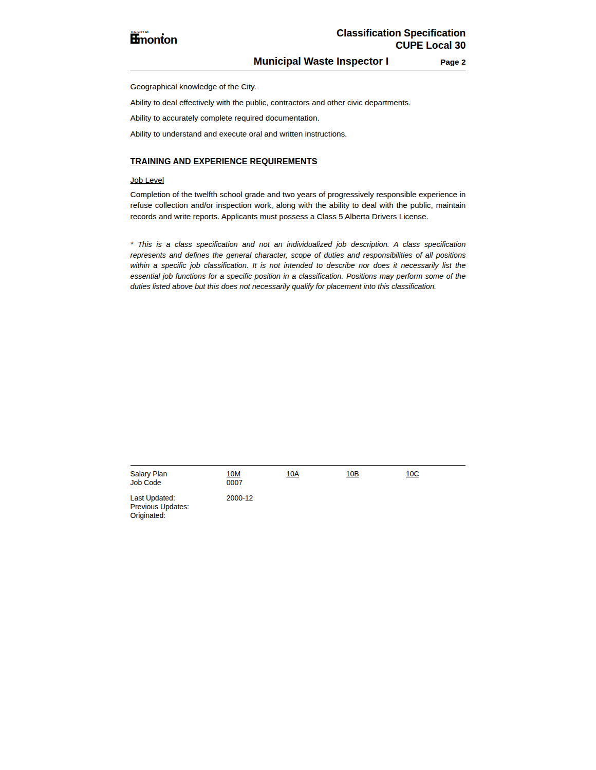THE CITY OF dmonton
Classification Specification
CUPE Local 30
Municipal Waste Inspector I Page 2
Geographical knowledge of the City.
Ability to deal effectively with the public, contractors and other civic departments.
Ability to accurately complete required documentation.
Ability to understand and execute oral and written instructions.
TRAINING AND EXPERIENCE REQUIREMENTS
Job Level
Completion of the twelfth school grade and two years of progressively responsible experience in refuse collection and/or inspection work, along with the ability to deal with the public, maintain records and write reports. Applicants must possess a Class 5 Alberta Drivers License.
* This is a class specification and not an individualized job description. A class specification represents and defines the general character, scope of duties and responsibilities of all positions within a specific job classification. It is not intended to describe nor does it necessarily list the essential job functions for a specific position in a classification. Positions may perform some of the duties listed above but this does not necessarily qualify for placement into this classification.
| Salary Plan | 10M | 10A | 10B | 10C |
| Job Code | 0007 | | | |
| Last Updated: | 2000-12 | | | |
| Previous Updates: | | | | |
| Originated: | | | | |